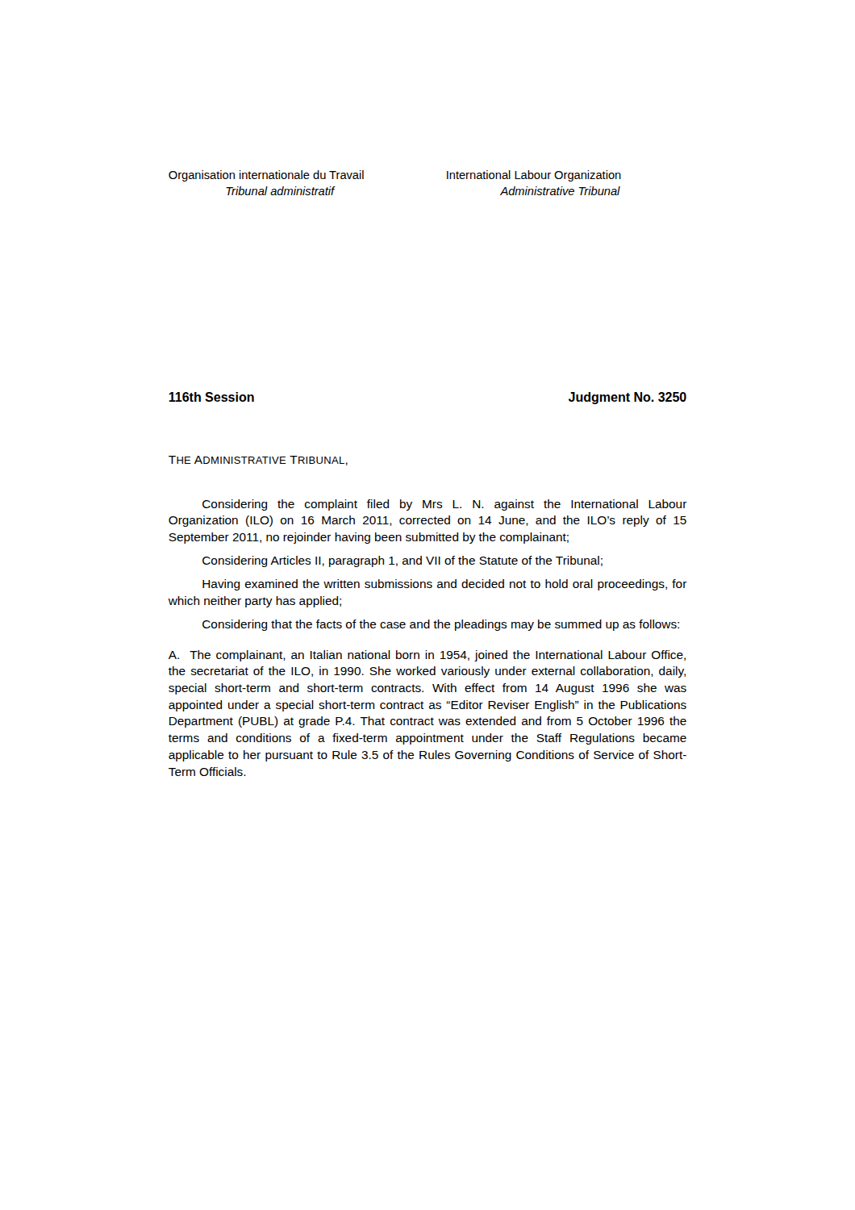| Organisation internationale du Travail | International Labour Organization |
| Tribunal administratif | Administrative Tribunal |
116th Session Judgment No. 3250
THE ADMINISTRATIVE TRIBUNAL,
Considering the complaint filed by Mrs L. N. against the International Labour Organization (ILO) on 16 March 2011, corrected on 14 June, and the ILO’s reply of 15 September 2011, no rejoinder having been submitted by the complainant;
Considering Articles II, paragraph 1, and VII of the Statute of the Tribunal;
Having examined the written submissions and decided not to hold oral proceedings, for which neither party has applied;
Considering that the facts of the case and the pleadings may be summed up as follows:
A. The complainant, an Italian national born in 1954, joined the International Labour Office, the secretariat of the ILO, in 1990. She worked variously under external collaboration, daily, special short-term and short-term contracts. With effect from 14 August 1996 she was appointed under a special short-term contract as “Editor Reviser English” in the Publications Department (PUBL) at grade P.4. That contract was extended and from 5 October 1996 the terms and conditions of a fixed-term appointment under the Staff Regulations became applicable to her pursuant to Rule 3.5 of the Rules Governing Conditions of Service of Short-Term Officials.